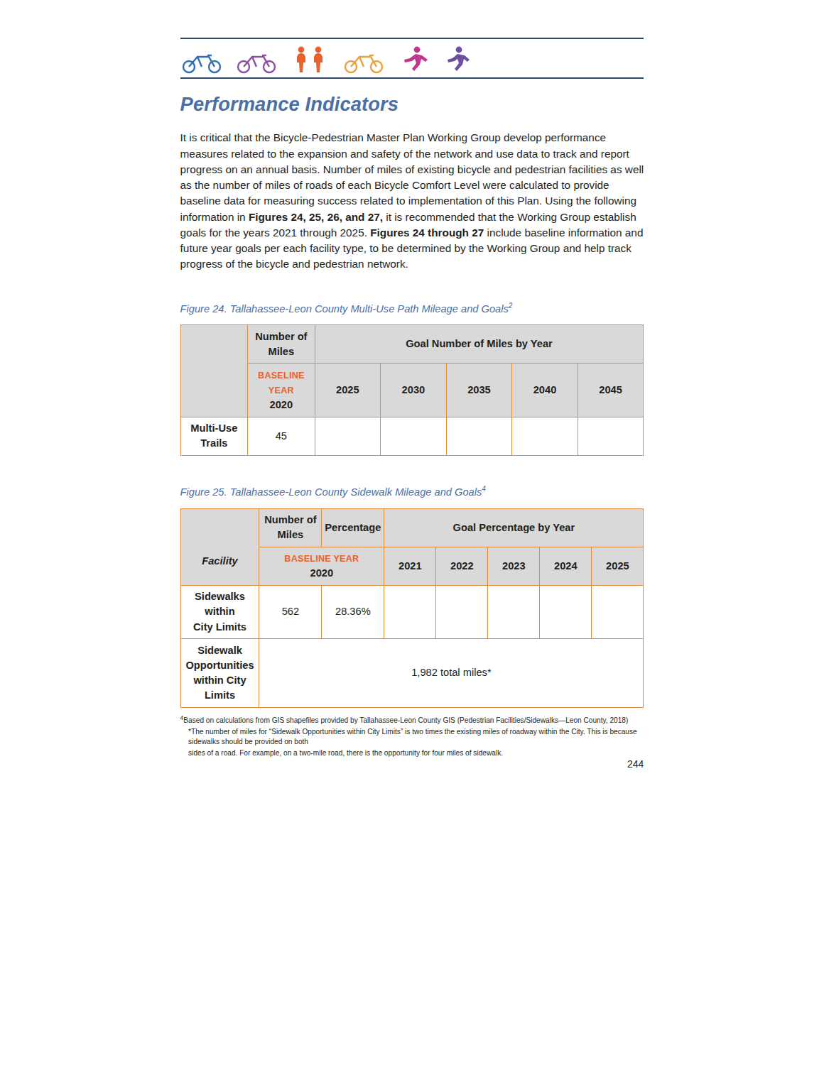Performance Indicators
It is critical that the Bicycle-Pedestrian Master Plan Working Group develop performance measures related to the expansion and safety of the network and use data to track and report progress on an annual basis. Number of miles of existing bicycle and pedestrian facilities as well as the number of miles of roads of each Bicycle Comfort Level were calculated to provide baseline data for measuring success related to implementation of this Plan. Using the following information in Figures 24, 25, 26, and 27, it is recommended that the Working Group establish goals for the years 2021 through 2025. Figures 24 through 27 include baseline information and future year goals per each facility type, to be determined by the Working Group and help track progress of the bicycle and pedestrian network.
Figure 24. Tallahassee-Leon County Multi-Use Path Mileage and Goals2
| | Number of Miles | Goal Number of Miles by Year |
| BASELINE YEAR 2020 | 2025 | 2030 | 2035 | 2040 | 2045 |
| Multi-Use Trails | 45 | | | | | |
Figure 25. Tallahassee-Leon County Sidewalk Mileage and Goals4
| Facility | Number of Miles | Percentage | Goal Percentage by Year |
| BASELINE YEAR 2020 | 2021 | 2022 | 2023 | 2024 | 2025 |
| Sidewalks within City Limits | 562 | 28.36% | | | | | |
| Sidewalk Opportunities within City Limits | 1,982 total miles* |
4Based on calculations from GIS shapefiles provided by Tallahassee-Leon County GIS (Pedestrian Facilities/Sidewalks—Leon County, 2018)
*The number of miles for “Sidewalk Opportunities within City Limits” is two times the existing miles of roadway within the City. This is because sidewalks should be provided on both
sides of a road. For example, on a two-mile road, there is the opportunity for four miles of sidewalk.
244